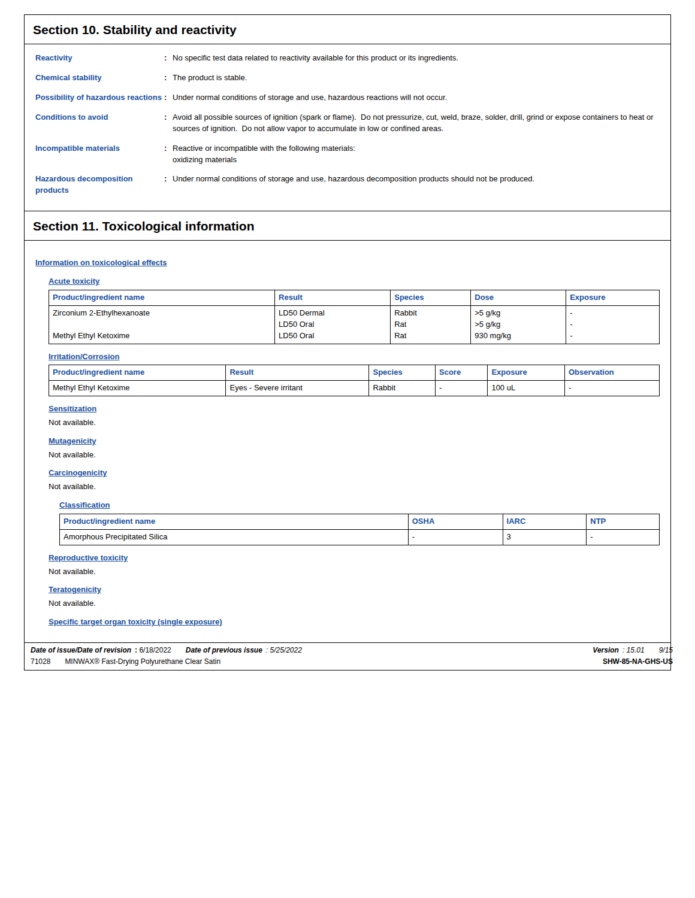Section 10. Stability and reactivity
Reactivity
:
No specific test data related to reactivity available for this product or its ingredients.
Chemical stability
:
The product is stable.
Possibility of hazardous reactions
:
Under normal conditions of storage and use, hazardous reactions will not occur.
Conditions to avoid
:
Avoid all possible sources of ignition (spark or flame). Do not pressurize, cut, weld, braze, solder, drill, grind or expose containers to heat or sources of ignition. Do not allow vapor to accumulate in low or confined areas.
Incompatible materials
:
Reactive or incompatible with the following materials:
oxidizing materials
Hazardous decomposition products
:
Under normal conditions of storage and use, hazardous decomposition products should not be produced.
Section 11. Toxicological information
Information on toxicological effects
Acute toxicity
| Product/ingredient name | Result | Species | Dose | Exposure |
| --- | --- | --- | --- | --- |
| Zirconium 2-Ethylhexanoate Methyl Ethyl Ketoxime | LD50 Dermal LD50 Oral LD50 Oral | Rabbit Rat Rat | >5 g/kg >5 g/kg 930 mg/kg | - - - |
Irritation/Corrosion
| Product/ingredient name | Result | Species | Score | Exposure | Observation |
| --- | --- | --- | --- | --- | --- |
| Methyl Ethyl Ketoxime | Eyes - Severe irritant | Rabbit | - | 100 uL | - |
Sensitization
Not available.
Mutagenicity
Not available.
Carcinogenicity
Not available.
Classification
| Product/ingredient name | OSHA | IARC | NTP |
| --- | --- | --- | --- |
| Amorphous Precipitated Silica | - | 3 | - |
Reproductive toxicity
Not available.
Teratogenicity
Not available.
Specific target organ toxicity (single exposure)
Date of issue/Date of revision : 6/18/2022 Date of previous issue : 5/25/2022 Version : 15.01 9/15
71028 MINWAX® Fast-Drying Polyurethane Clear Satin SHW-85-NA-GHS-US